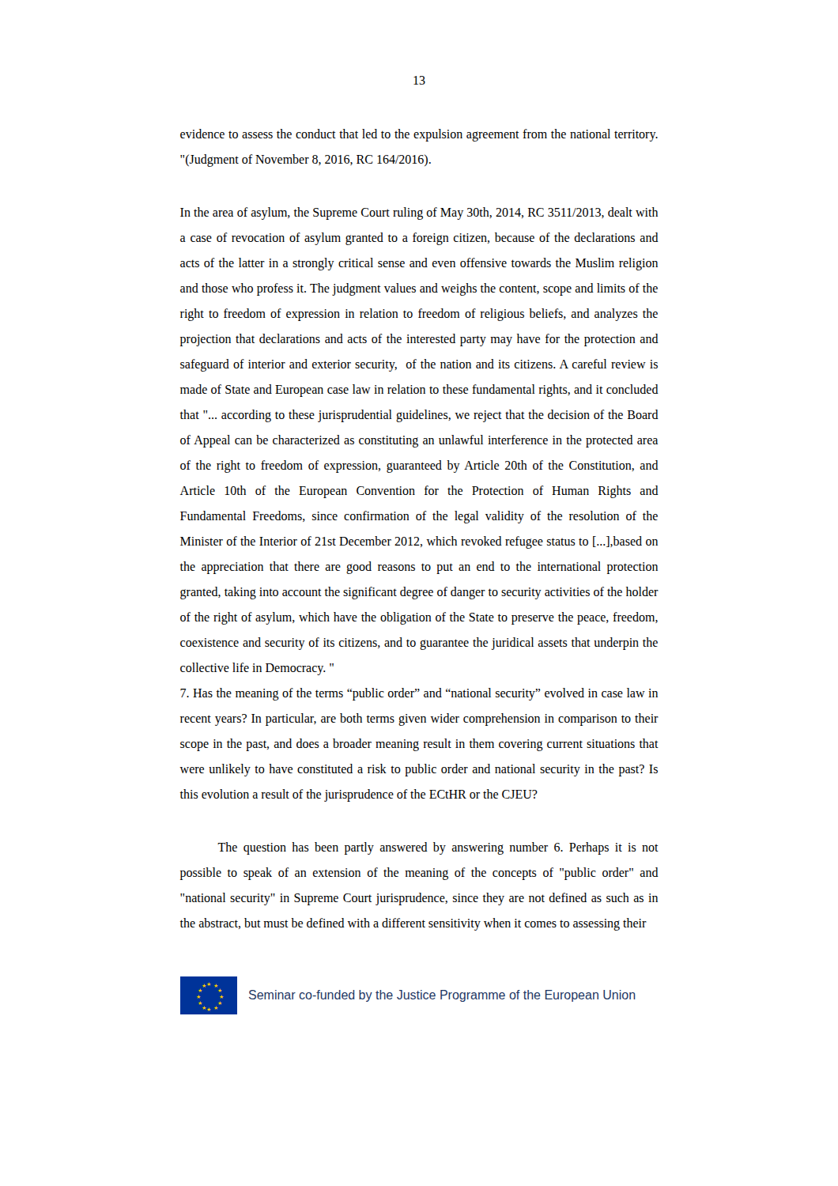13
evidence to assess the conduct that led to the expulsion agreement from the national territory. "(Judgment of November 8, 2016, RC 164/2016).
In the area of asylum, the Supreme Court ruling of May 30th, 2014, RC 3511/2013, dealt with a case of revocation of asylum granted to a foreign citizen, because of the declarations and acts of the latter in a strongly critical sense and even offensive towards the Muslim religion and those who profess it. The judgment values and weighs the content, scope and limits of the right to freedom of expression in relation to freedom of religious beliefs, and analyzes the projection that declarations and acts of the interested party may have for the protection and safeguard of interior and exterior security, of the nation and its citizens. A careful review is made of State and European case law in relation to these fundamental rights, and it concluded that "... according to these jurisprudential guidelines, we reject that the decision of the Board of Appeal can be characterized as constituting an unlawful interference in the protected area of the right to freedom of expression, guaranteed by Article 20th of the Constitution, and Article 10th of the European Convention for the Protection of Human Rights and Fundamental Freedoms, since confirmation of the legal validity of the resolution of the Minister of the Interior of 21st December 2012, which revoked refugee status to [...],based on the appreciation that there are good reasons to put an end to the international protection granted, taking into account the significant degree of danger to security activities of the holder of the right of asylum, which have the obligation of the State to preserve the peace, freedom, coexistence and security of its citizens, and to guarantee the juridical assets that underpin the collective life in Democracy. "
7. Has the meaning of the terms “public order” and “national security” evolved in case law in recent years? In particular, are both terms given wider comprehension in comparison to their scope in the past, and does a broader meaning result in them covering current situations that were unlikely to have constituted a risk to public order and national security in the past? Is this evolution a result of the jurisprudence of the ECtHR or the CJEU?
The question has been partly answered by answering number 6. Perhaps it is not possible to speak of an extension of the meaning of the concepts of "public order" and "national security" in Supreme Court jurisprudence, since they are not defined as such as in the abstract, but must be defined with a different sensitivity when it comes to assessing their
★ ★ ★ ★ ★ ★ ★ ★ ★ ★ ★ ★
Seminar co-funded by the Justice Programme of the European Union